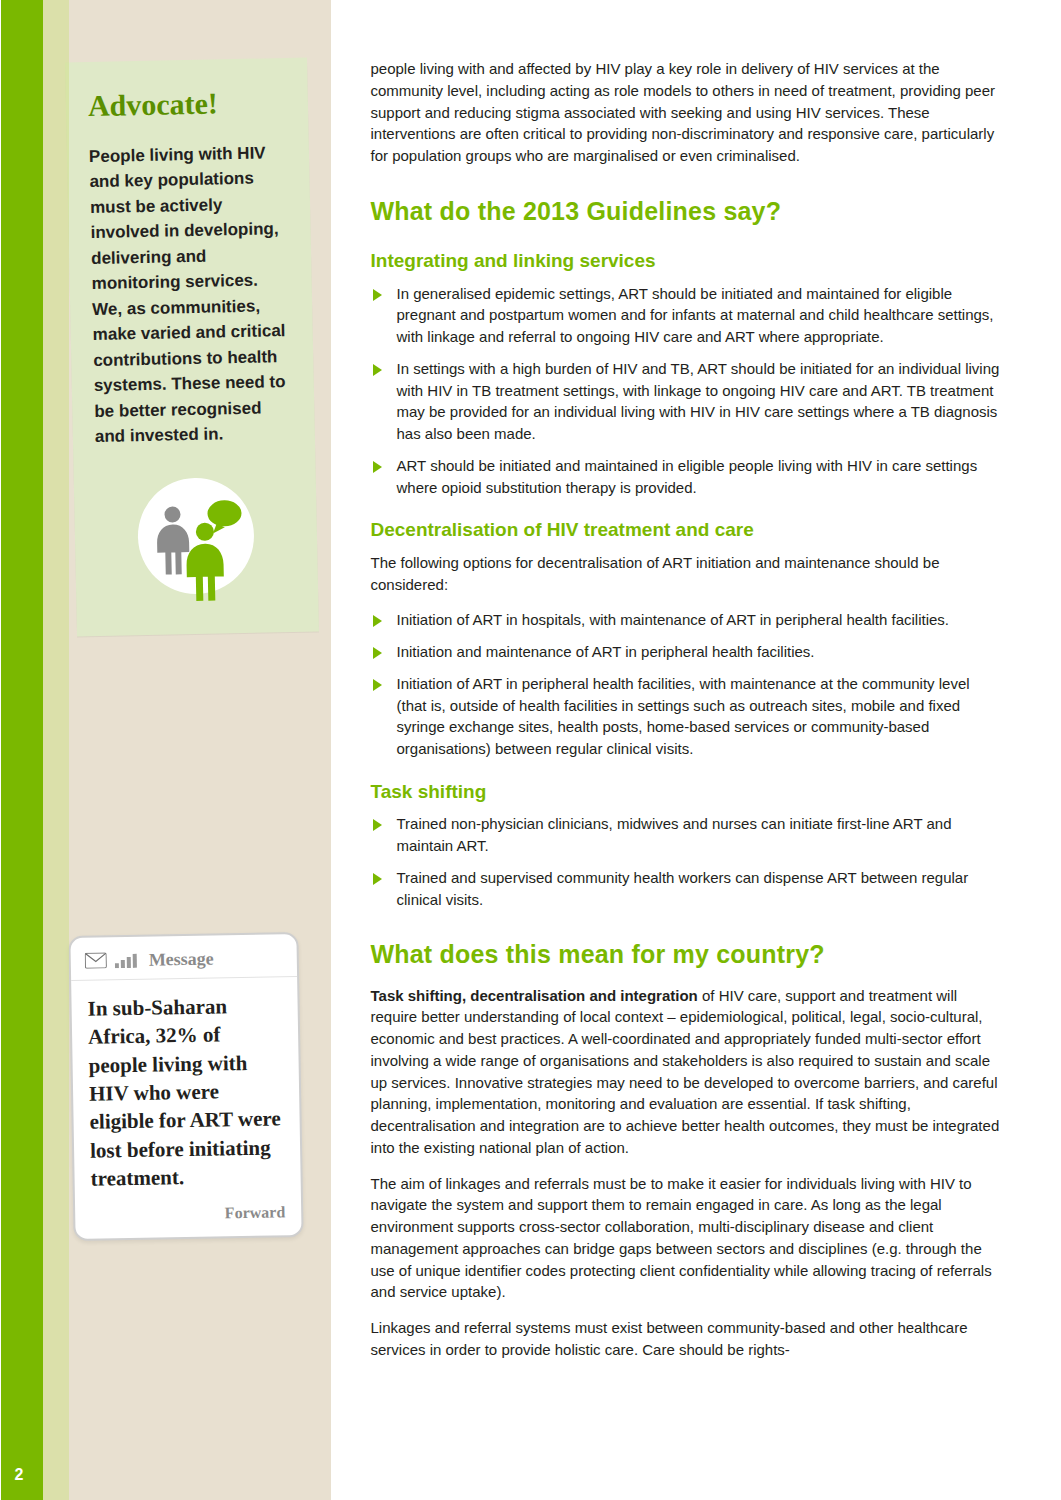Advocate!
People living with HIV and key populations must be actively involved in developing, delivering and monitoring services. We, as communities, make varied and critical contributions to health systems. These need to be better recognised and invested in.
Message
In sub-Saharan Africa, 32% of people living with HIV who were eligible for ART were lost before initiating treatment.
Forward
2
people living with and affected by HIV play a key role in delivery of HIV services at the community level, including acting as role models to others in need of treatment, providing peer support and reducing stigma associated with seeking and using HIV services. These interventions are often critical to providing non-discriminatory and responsive care, particularly for population groups who are marginalised or even criminalised.
What do the 2013 Guidelines say?
Integrating and linking services
In generalised epidemic settings, ART should be initiated and maintained for eligible pregnant and postpartum women and for infants at maternal and child healthcare settings, with linkage and referral to ongoing HIV care and ART where appropriate.
In settings with a high burden of HIV and TB, ART should be initiated for an individual living with HIV in TB treatment settings, with linkage to ongoing HIV care and ART. TB treatment may be provided for an individual living with HIV in HIV care settings where a TB diagnosis has also been made.
ART should be initiated and maintained in eligible people living with HIV in care settings where opioid substitution therapy is provided.
Decentralisation of HIV treatment and care
The following options for decentralisation of ART initiation and maintenance should be considered:
Initiation of ART in hospitals, with maintenance of ART in peripheral health facilities.
Initiation and maintenance of ART in peripheral health facilities.
Initiation of ART in peripheral health facilities, with maintenance at the community level (that is, outside of health facilities in settings such as outreach sites, mobile and fixed syringe exchange sites, health posts, home-based services or community-based organisations) between regular clinical visits.
Task shifting
Trained non-physician clinicians, midwives and nurses can initiate first-line ART and maintain ART.
Trained and supervised community health workers can dispense ART between regular clinical visits.
What does this mean for my country?
Task shifting, decentralisation and integration of HIV care, support and treatment will require better understanding of local context – epidemiological, political, legal, socio-cultural, economic and best practices. A well-coordinated and appropriately funded multi-sector effort involving a wide range of organisations and stakeholders is also required to sustain and scale up services. Innovative strategies may need to be developed to overcome barriers, and careful planning, implementation, monitoring and evaluation are essential. If task shifting, decentralisation and integration are to achieve better health outcomes, they must be integrated into the existing national plan of action.
The aim of linkages and referrals must be to make it easier for individuals living with HIV to navigate the system and support them to remain engaged in care. As long as the legal environment supports cross-sector collaboration, multi-disciplinary disease and client management approaches can bridge gaps between sectors and disciplines (e.g. through the use of unique identifier codes protecting client confidentiality while allowing tracing of referrals and service uptake).
Linkages and referral systems must exist between community-based and other healthcare services in order to provide holistic care. Care should be rights-